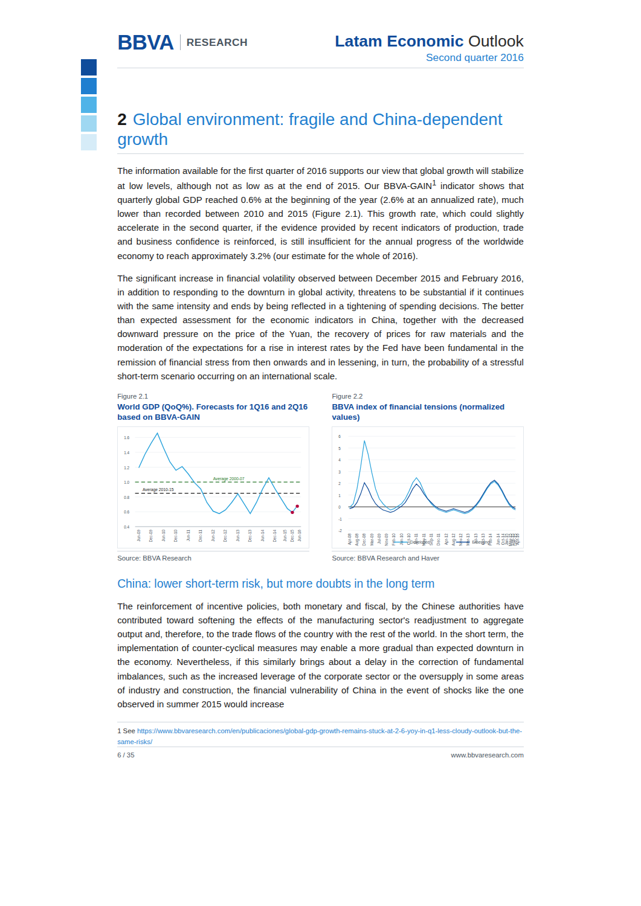BBVA
RESEARCH
Latam Economic Outlook
Second quarter 2016
2 Global environment: fragile and China-dependent growth
The information available for the first quarter of 2016 supports our view that global growth will stabilize at low levels, although not as low as at the end of 2015. Our BBVA-GAIN1 indicator shows that quarterly global GDP reached 0.6% at the beginning of the year (2.6% at an annualized rate), much lower than recorded between 2010 and 2015 (Figure 2.1). This growth rate, which could slightly accelerate in the second quarter, if the evidence provided by recent indicators of production, trade and business confidence is reinforced, is still insufficient for the annual progress of the worldwide economy to reach approximately 3.2% (our estimate for the whole of 2016).
The significant increase in financial volatility observed between December 2015 and February 2016, in addition to responding to the downturn in global activity, threatens to be substantial if it continues with the same intensity and ends by being reflected in a tightening of spending decisions. The better than expected assessment for the economic indicators in China, together with the decreased downward pressure on the price of the Yuan, the recovery of prices for raw materials and the moderation of the expectations for a rise in interest rates by the Fed have been fundamental in the remission of financial stress from then onwards and in lessening, in turn, the probability of a stressful short-term scenario occurring on an international scale.
Figure 2.1
World GDP (QoQ%). Forecasts for 1Q16 and 2Q16 based on BBVA-GAIN
1.6 1.4 1.2 1.0 0.8 0.6 0.4 Average 2000-07 Average 2010-15 Jun-09 Dec-09 Jun-10 Dec-10 Jun-11 Dec-11 Jun-12 Dec-12 Jun-13 Dec-13 Jun-14 Dec-14 Jun-15 Dec-15 Jun-16
Source: BBVA Research
Figure 2.2
BBVA index of financial tensions (normalized values)
6 5 4 3 2 1 0 -1 -2 Apr-08 Aug-08 Dec-08 Mar-09 Jul-09 Nov-09 Feb-10 Jun-10 Oct-10 Jan-11 May-11 Sep-11 Dec-11 Apr-12 Aug-12 Nov-12 Mar-13 Jul-13 Oct-13 Feb-14 Jun-14 Oct-14 Jan-15 May-15 Sep-15 Dec-15 Apr-16 Developed Emerging
Source: BBVA Research and Haver
China: lower short-term risk, but more doubts in the long term
The reinforcement of incentive policies, both monetary and fiscal, by the Chinese authorities have contributed toward softening the effects of the manufacturing sector's readjustment to aggregate output and, therefore, to the trade flows of the country with the rest of the world. In the short term, the implementation of counter-cyclical measures may enable a more gradual than expected downturn in the economy. Nevertheless, if this similarly brings about a delay in the correction of fundamental imbalances, such as the increased leverage of the corporate sector or the oversupply in some areas of industry and construction, the financial vulnerability of China in the event of shocks like the one observed in summer 2015 would increase
1 See https://www.bbvaresearch.com/en/publicaciones/global-gdp-growth-remains-stuck-at-2-6-yoy-in-q1-less-cloudy-outlook-but-the-same-risks/
6 / 35
www.bbvaresearch.com